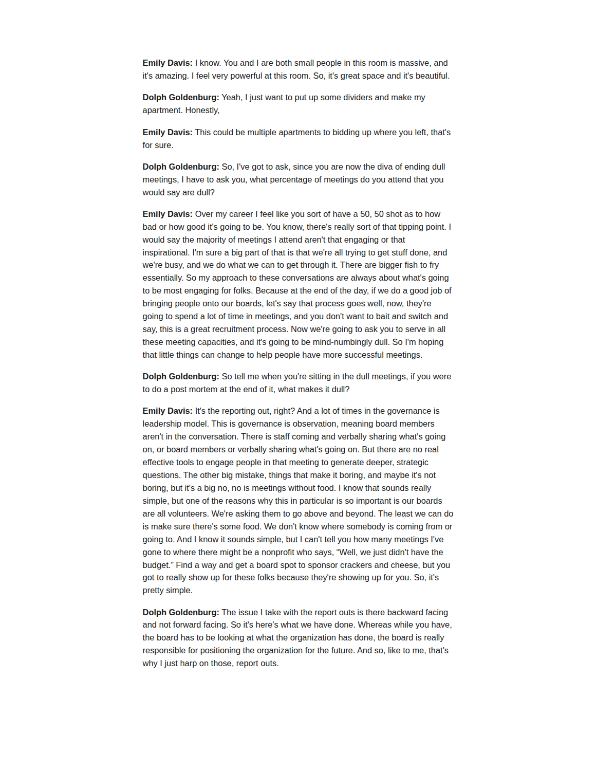Emily Davis: I know. You and I are both small people in this room is massive, and it's amazing. I feel very powerful at this room. So, it's great space and it's beautiful.
Dolph Goldenburg: Yeah, I just want to put up some dividers and make my apartment. Honestly,
Emily Davis: This could be multiple apartments to bidding up where you left, that's for sure.
Dolph Goldenburg: So, I've got to ask, since you are now the diva of ending dull meetings, I have to ask you, what percentage of meetings do you attend that you would say are dull?
Emily Davis: Over my career I feel like you sort of have a 50, 50 shot as to how bad or how good it's going to be. You know, there's really sort of that tipping point. I would say the majority of meetings I attend aren't that engaging or that inspirational. I'm sure a big part of that is that we're all trying to get stuff done, and we're busy, and we do what we can to get through it. There are bigger fish to fry essentially. So my approach to these conversations are always about what's going to be most engaging for folks. Because at the end of the day, if we do a good job of bringing people onto our boards, let's say that process goes well, now, they're going to spend a lot of time in meetings, and you don't want to bait and switch and say, this is a great recruitment process. Now we're going to ask you to serve in all these meeting capacities, and it's going to be mind-numbingly dull. So I'm hoping that little things can change to help people have more successful meetings.
Dolph Goldenburg: So tell me when you're sitting in the dull meetings, if you were to do a post mortem at the end of it, what makes it dull?
Emily Davis: It's the reporting out, right? And a lot of times in the governance is leadership model. This is governance is observation, meaning board members aren't in the conversation. There is staff coming and verbally sharing what's going on, or board members or verbally sharing what's going on. But there are no real effective tools to engage people in that meeting to generate deeper, strategic questions. The other big mistake, things that make it boring, and maybe it's not boring, but it's a big no, no is meetings without food. I know that sounds really simple, but one of the reasons why this in particular is so important is our boards are all volunteers. We're asking them to go above and beyond. The least we can do is make sure there's some food. We don't know where somebody is coming from or going to. And I know it sounds simple, but I can't tell you how many meetings I've gone to where there might be a nonprofit who says, “Well, we just didn't have the budget.” Find a way and get a board spot to sponsor crackers and cheese, but you got to really show up for these folks because they're showing up for you. So, it's pretty simple.
Dolph Goldenburg: The issue I take with the report outs is there backward facing and not forward facing. So it's here's what we have done. Whereas while you have, the board has to be looking at what the organization has done, the board is really responsible for positioning the organization for the future. And so, like to me, that's why I just harp on those, report outs.